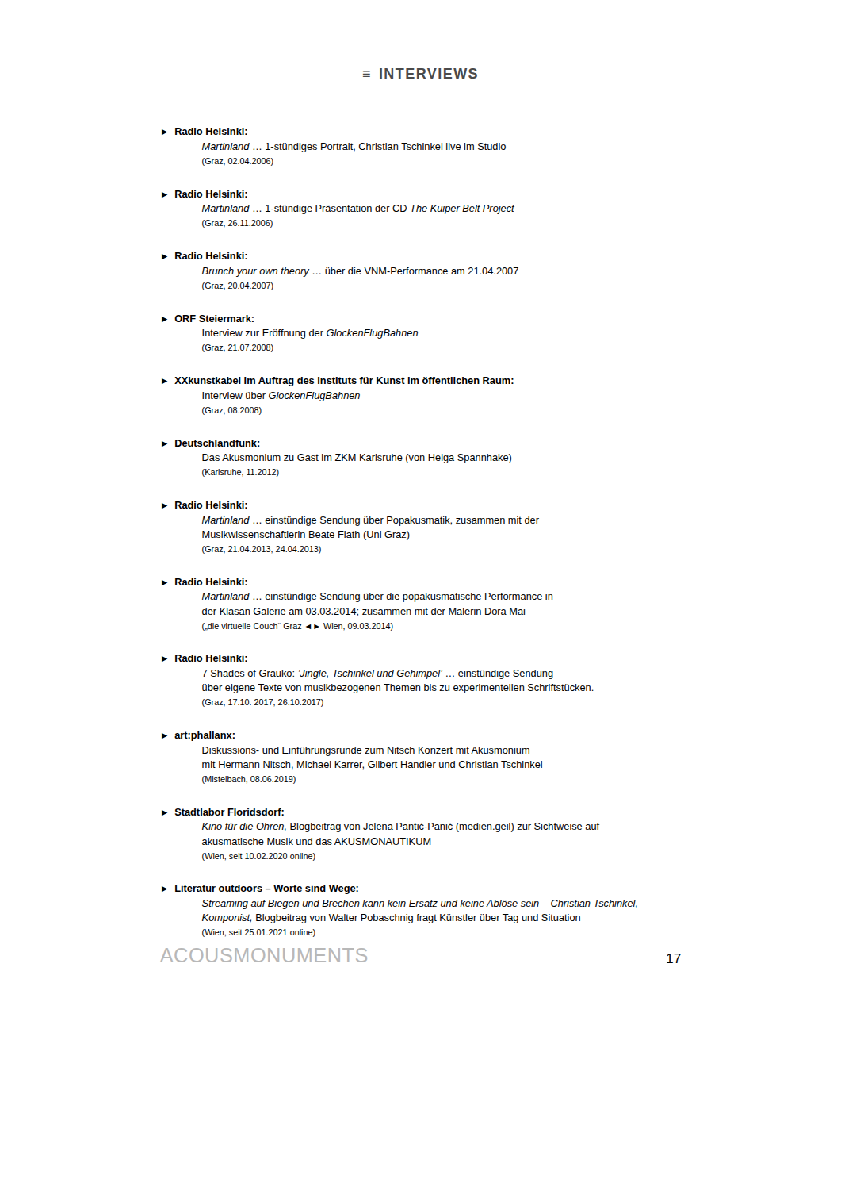≡ INTERVIEWS
► Radio Helsinki:
Martinland … 1-stündiges Portrait, Christian Tschinkel live im Studio
(Graz, 02.04.2006)
► Radio Helsinki:
Martinland … 1-stündige Präsentation der CD The Kuiper Belt Project
(Graz, 26.11.2006)
► Radio Helsinki:
Brunch your own theory … über die VNM-Performance am 21.04.2007
(Graz, 20.04.2007)
► ORF Steiermark:
Interview zur Eröffnung der GlockenFlugBahnen
(Graz, 21.07.2008)
► XXkunstkabel im Auftrag des Instituts für Kunst im öffentlichen Raum:
Interview über GlockenFlugBahnen
(Graz, 08.2008)
► Deutschlandfunk:
Das Akusmonium zu Gast im ZKM Karlsruhe (von Helga Spannhake)
(Karlsruhe, 11.2012)
► Radio Helsinki:
Martinland … einstündige Sendung über Popakusmatik, zusammen mit der
Musikwissenschaftlerin Beate Flath (Uni Graz)
(Graz, 21.04.2013, 24.04.2013)
► Radio Helsinki:
Martinland … einstündige Sendung über die popakusmatische Performance in
der Klasan Galerie am 03.03.2014; zusammen mit der Malerin Dora Mai
(„die virtuelle Couch“ Graz ◄► Wien, 09.03.2014)
► Radio Helsinki:
7 Shades of Grauko: ʼJingle, Tschinkel und Gehimpelʼ … einstündige Sendung
über eigene Texte von musikbezogenen Themen bis zu experimentellen Schriftstücken.
(Graz, 17.10. 2017, 26.10.2017)
► art:phallanx:
Diskussions- und Einführungsrunde zum Nitsch Konzert mit Akusmonium
mit Hermann Nitsch, Michael Karrer, Gilbert Handler und Christian Tschinkel
(Mistelbach, 08.06.2019)
► Stadtlabor Floridsdorf:
Kino für die Ohren, Blogbeitrag von Jelena Pantić-Panić (medien.geil) zur Sichtweise auf
akusmatische Musik und das AKUSMONAUTIKUM
(Wien, seit 10.02.2020 online)
► Literatur outdoors – Worte sind Wege:
Streaming auf Biegen und Brechen kann kein Ersatz und keine Ablöse sein – Christian Tschinkel,
Komponist, Blogbeitrag von Walter Pobaschnig fragt Künstler über Tag und Situation
(Wien, seit 25.01.2021 online)
ACOUSMONUMENTS
17